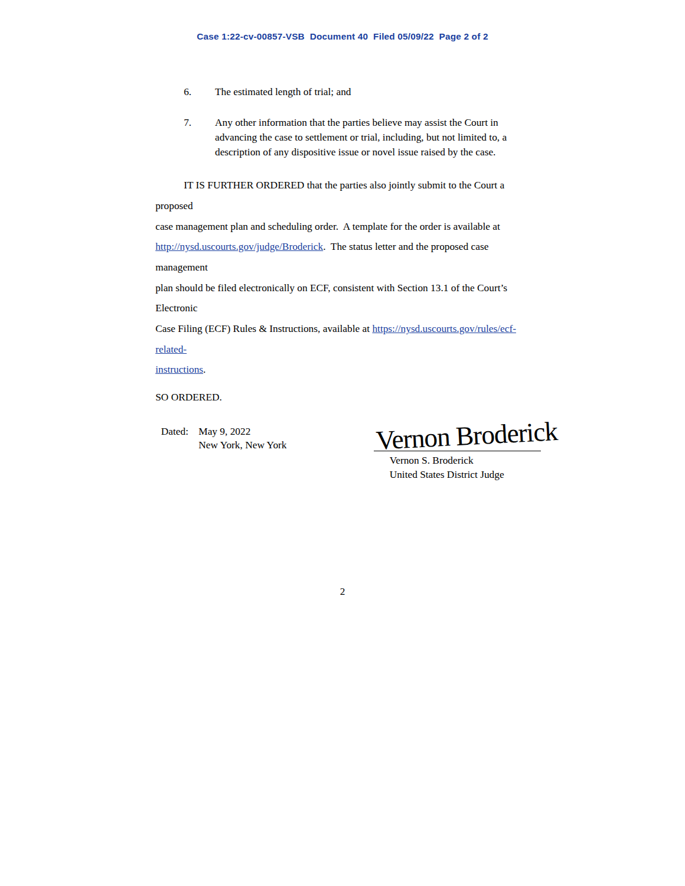Case 1:22-cv-00857-VSB Document 40 Filed 05/09/22 Page 2 of 2
6. The estimated length of trial; and
7. Any other information that the parties believe may assist the Court in advancing the case to settlement or trial, including, but not limited to, a description of any dispositive issue or novel issue raised by the case.
IT IS FURTHER ORDERED that the parties also jointly submit to the Court a proposed
case management plan and scheduling order. A template for the order is available at
http://nysd.uscourts.gov/judge/Broderick. The status letter and the proposed case management
plan should be filed electronically on ECF, consistent with Section 13.1 of the Court’s Electronic
Case Filing (ECF) Rules & Instructions, available at https://nysd.uscourts.gov/rules/ecf-related-
instructions.
SO ORDERED.
| Dated: | May 9, 2022 |
| | New York, New York |
Vernon Broderick
Vernon S. Broderick
United States District Judge
2